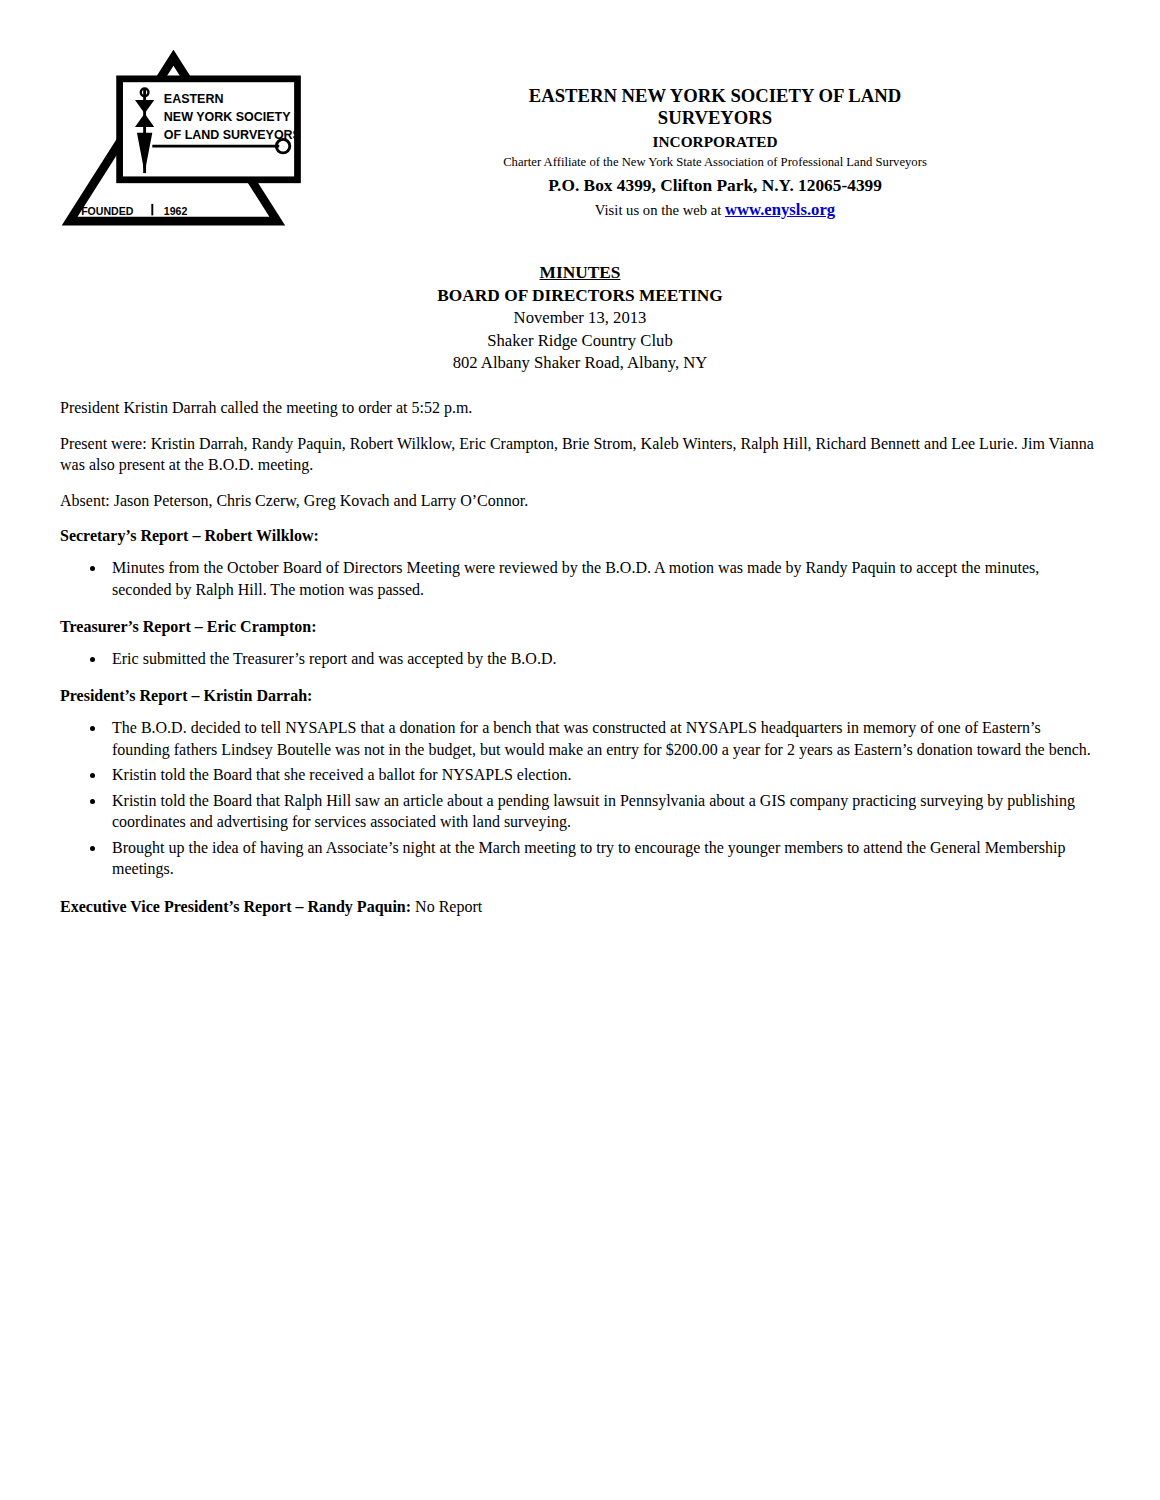EASTERN NEW YORK SOCIETY OF LAND SURVEYORS FOUNDED 1962
EASTERN NEW YORK SOCIETY OF LAND
SURVEYORS
INCORPORATED
Charter Affiliate of the New York State Association of Professional Land Surveyors
P.O. Box 4399, Clifton Park, N.Y. 12065-4399
Visit us on the web at www.enysls.org
MINUTES
BOARD OF DIRECTORS MEETING
November 13, 2013
Shaker Ridge Country Club
802 Albany Shaker Road, Albany, NY
President Kristin Darrah called the meeting to order at 5:52 p.m.
Present were: Kristin Darrah, Randy Paquin, Robert Wilklow, Eric Crampton, Brie Strom, Kaleb Winters, Ralph Hill, Richard Bennett and Lee Lurie. Jim Vianna was also present at the B.O.D. meeting.
Absent: Jason Peterson, Chris Czerw, Greg Kovach and Larry O’Connor.
Secretary’s Report – Robert Wilklow:
Minutes from the October Board of Directors Meeting were reviewed by the B.O.D. A motion was made by Randy Paquin to accept the minutes, seconded by Ralph Hill. The motion was passed.
Treasurer’s Report – Eric Crampton:
Eric submitted the Treasurer’s report and was accepted by the B.O.D.
President’s Report – Kristin Darrah:
The B.O.D. decided to tell NYSAPLS that a donation for a bench that was constructed at NYSAPLS headquarters in memory of one of Eastern’s founding fathers Lindsey Boutelle was not in the budget, but would make an entry for $200.00 a year for 2 years as Eastern’s donation toward the bench.
Kristin told the Board that she received a ballot for NYSAPLS election.
Kristin told the Board that Ralph Hill saw an article about a pending lawsuit in Pennsylvania about a GIS company practicing surveying by publishing coordinates and advertising for services associated with land surveying.
Brought up the idea of having an Associate’s night at the March meeting to try to encourage the younger members to attend the General Membership meetings.
Executive Vice President’s Report – Randy Paquin: No Report